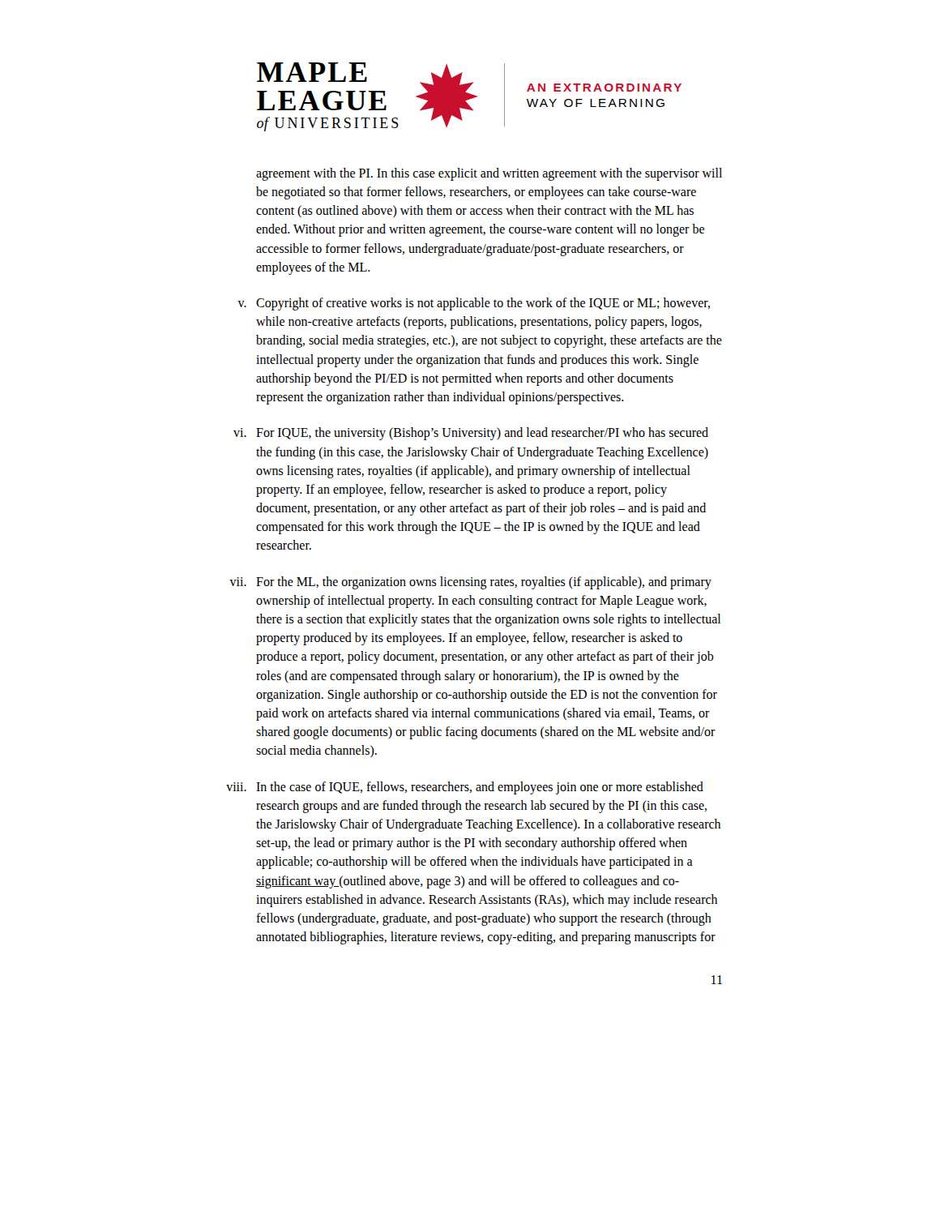MAPLE LEAGUE of UNIVERSITIES
AN EXTRAORDINARY WAY OF LEARNING
agreement with the PI. In this case explicit and written agreement with the supervisor will be negotiated so that former fellows, researchers, or employees can take course-ware content (as outlined above) with them or access when their contract with the ML has ended. Without prior and written agreement, the course-ware content will no longer be accessible to former fellows, undergraduate/graduate/post-graduate researchers, or employees of the ML.
v.
Copyright of creative works is not applicable to the work of the IQUE or ML; however, while non-creative artefacts (reports, publications, presentations, policy papers, logos, branding, social media strategies, etc.), are not subject to copyright, these artefacts are the intellectual property under the organization that funds and produces this work. Single authorship beyond the PI/ED is not permitted when reports and other documents represent the organization rather than individual opinions/perspectives.
vi.
For IQUE, the university (Bishop’s University) and lead researcher/PI who has secured the funding (in this case, the Jarislowsky Chair of Undergraduate Teaching Excellence) owns licensing rates, royalties (if applicable), and primary ownership of intellectual property. If an employee, fellow, researcher is asked to produce a report, policy document, presentation, or any other artefact as part of their job roles – and is paid and compensated for this work through the IQUE – the IP is owned by the IQUE and lead researcher.
vii.
For the ML, the organization owns licensing rates, royalties (if applicable), and primary ownership of intellectual property. In each consulting contract for Maple League work, there is a section that explicitly states that the organization owns sole rights to intellectual property produced by its employees. If an employee, fellow, researcher is asked to produce a report, policy document, presentation, or any other artefact as part of their job roles (and are compensated through salary or honorarium), the IP is owned by the organization. Single authorship or co-authorship outside the ED is not the convention for paid work on artefacts shared via internal communications (shared via email, Teams, or shared google documents) or public facing documents (shared on the ML website and/or social media channels).
viii.
In the case of IQUE, fellows, researchers, and employees join one or more established research groups and are funded through the research lab secured by the PI (in this case, the Jarislowsky Chair of Undergraduate Teaching Excellence). In a collaborative research set-up, the lead or primary author is the PI with secondary authorship offered when applicable; co-authorship will be offered when the individuals have participated in a significant way (outlined above, page 3) and will be offered to colleagues and co-inquirers established in advance. Research Assistants (RAs), which may include research fellows (undergraduate, graduate, and post-graduate) who support the research (through annotated bibliographies, literature reviews, copy-editing, and preparing manuscripts for
11